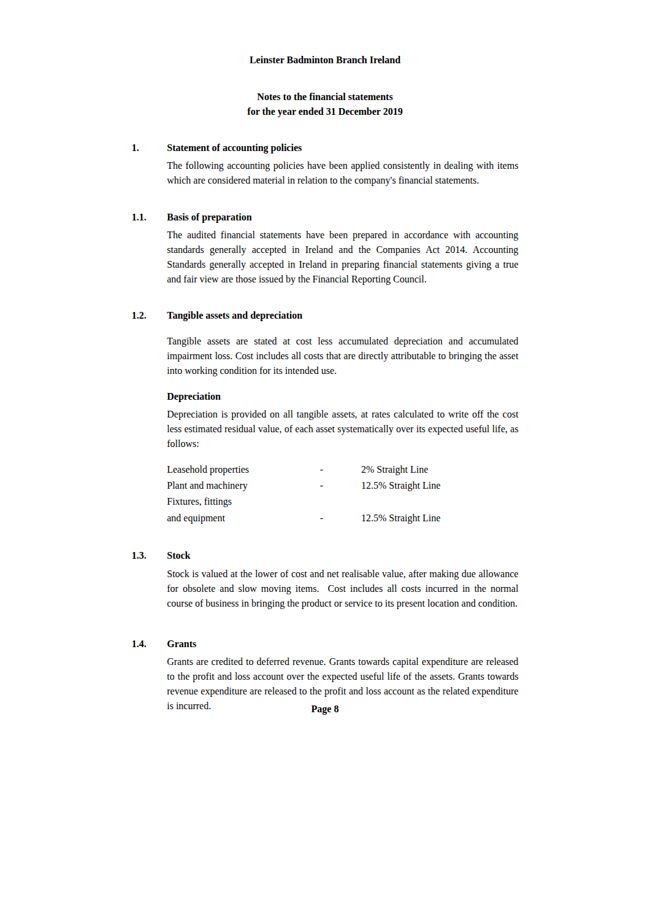Leinster Badminton Branch Ireland
Notes to the financial statements
for the year ended 31 December 2019
1.
Statement of accounting policies
The following accounting policies have been applied consistently in dealing with items which are considered material in relation to the company's financial statements.
1.1.
Basis of preparation
The audited financial statements have been prepared in accordance with accounting standards generally accepted in Ireland and the Companies Act 2014. Accounting Standards generally accepted in Ireland in preparing financial statements giving a true and fair view are those issued by the Financial Reporting Council.
1.2.
Tangible assets and depreciation
Tangible assets are stated at cost less accumulated depreciation and accumulated impairment loss. Cost includes all costs that are directly attributable to bringing the asset into working condition for its intended use.
Depreciation
Depreciation is provided on all tangible assets, at rates calculated to write off the cost less estimated residual value, of each asset systematically over its expected useful life, as follows:
| Leasehold properties | - | 2% Straight Line |
| Plant and machinery | - | 12.5% Straight Line |
| Fixtures, fittings | | |
| and equipment | - | 12.5% Straight Line |
1.3.
Stock
Stock is valued at the lower of cost and net realisable value, after making due allowance for obsolete and slow moving items. Cost includes all costs incurred in the normal course of business in bringing the product or service to its present location and condition.
1.4.
Grants
Grants are credited to deferred revenue. Grants towards capital expenditure are released to the profit and loss account over the expected useful life of the assets. Grants towards revenue expenditure are released to the profit and loss account as the related expenditure is incurred.
Page 8